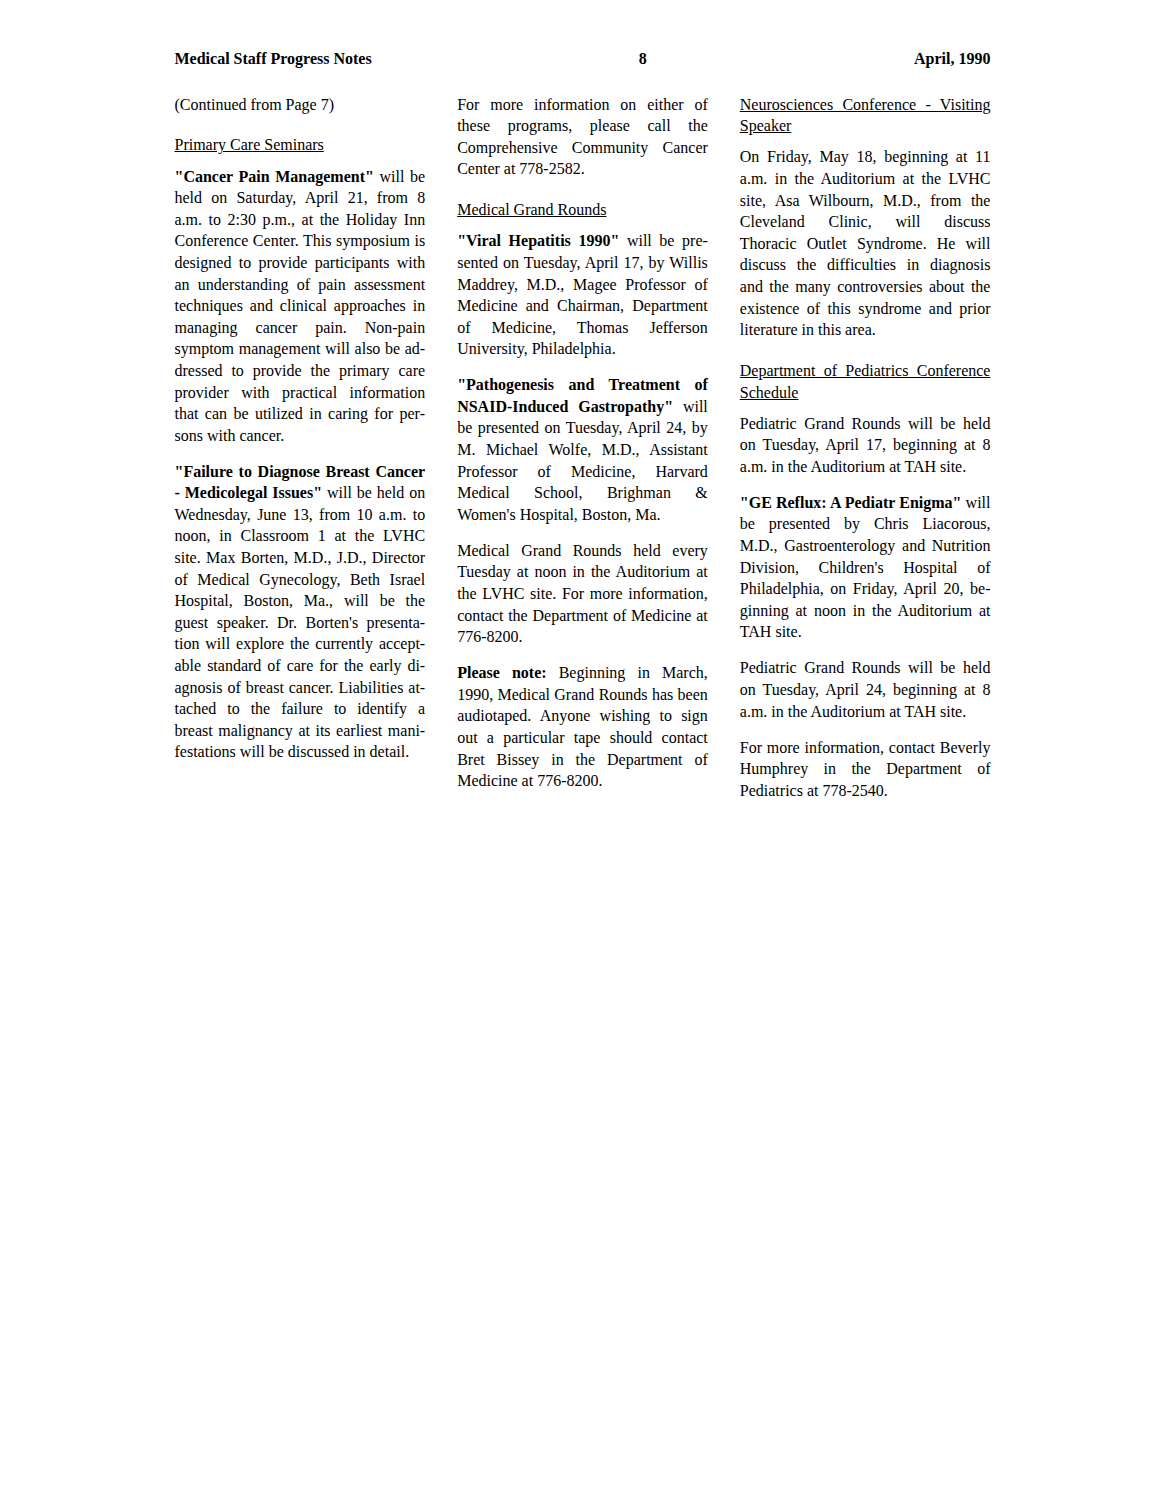Medical Staff Progress Notes 8 April, 1990
(Continued from Page 7)
Primary Care Seminars
"Cancer Pain Management" will be held on Saturday, April 21, from 8 a.m. to 2:30 p.m., at the Holiday Inn Conference Center. This symposium is designed to provide participants with an understanding of pain assessment techniques and clinical approaches in managing cancer pain. Non-pain symptom management will also be addressed to provide the primary care provider with practical information that can be utilized in caring for persons with cancer.
"Failure to Diagnose Breast Cancer - Medicolegal Issues" will be held on Wednesday, June 13, from 10 a.m. to noon, in Classroom 1 at the LVHC site. Max Borten, M.D., J.D., Director of Medical Gynecology, Beth Israel Hospital, Boston, Ma., will be the guest speaker. Dr. Borten's presentation will explore the currently acceptable standard of care for the early diagnosis of breast cancer. Liabilities attached to the failure to identify a breast malignancy at its earliest manifestations will be discussed in detail.
For more information on either of these programs, please call the Comprehensive Community Cancer Center at 778-2582.
Medical Grand Rounds
"Viral Hepatitis 1990" will be presented on Tuesday, April 17, by Willis Maddrey, M.D., Magee Professor of Medicine and Chairman, Department of Medicine, Thomas Jefferson University, Philadelphia.
"Pathogenesis and Treatment of NSAID-Induced Gastropathy" will be presented on Tuesday, April 24, by M. Michael Wolfe, M.D., Assistant Professor of Medicine, Harvard Medical School, Brighman & Women's Hospital, Boston, Ma.
Medical Grand Rounds held every Tuesday at noon in the Auditorium at the LVHC site. For more information, contact the Department of Medicine at 776-8200.
Please note: Beginning in March, 1990, Medical Grand Rounds has been audiotaped. Anyone wishing to sign out a particular tape should contact Bret Bissey in the Department of Medicine at 776-8200.
Neurosciences Conference - Visiting Speaker
On Friday, May 18, beginning at 11 a.m. in the Auditorium at the LVHC site, Asa Wilbourn, M.D., from the Cleveland Clinic, will discuss Thoracic Outlet Syndrome. He will discuss the difficulties in diagnosis and the many controversies about the existence of this syndrome and prior literature in this area.
Department of Pediatrics Conference Schedule
Pediatric Grand Rounds will be held on Tuesday, April 17, beginning at 8 a.m. in the Auditorium at TAH site.
"GE Reflux: A Pediatr Enigma" will be presented by Chris Liacorous, M.D., Gastroenterology and Nutrition Division, Children's Hospital of Philadelphia, on Friday, April 20, beginning at noon in the Auditorium at TAH site.
Pediatric Grand Rounds will be held on Tuesday, April 24, beginning at 8 a.m. in the Auditorium at TAH site.
For more information, contact Beverly Humphrey in the Department of Pediatrics at 778-2540.